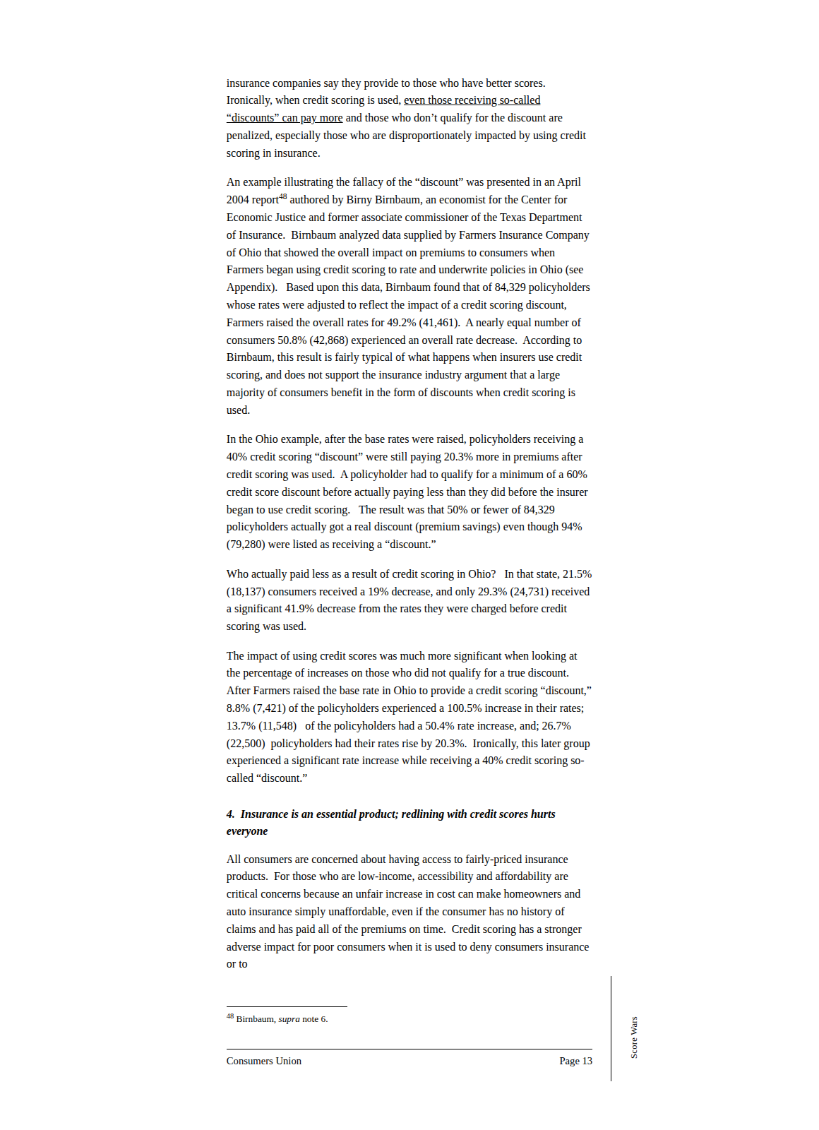insurance companies say they provide to those who have better scores. Ironically, when credit scoring is used, even those receiving so-called “discounts” can pay more and those who don’t qualify for the discount are penalized, especially those who are disproportionately impacted by using credit scoring in insurance.
An example illustrating the fallacy of the “discount” was presented in an April 2004 report48 authored by Birny Birnbaum, an economist for the Center for Economic Justice and former associate commissioner of the Texas Department of Insurance. Birnbaum analyzed data supplied by Farmers Insurance Company of Ohio that showed the overall impact on premiums to consumers when Farmers began using credit scoring to rate and underwrite policies in Ohio (see Appendix). Based upon this data, Birnbaum found that of 84,329 policyholders whose rates were adjusted to reflect the impact of a credit scoring discount, Farmers raised the overall rates for 49.2% (41,461). A nearly equal number of consumers 50.8% (42,868) experienced an overall rate decrease. According to Birnbaum, this result is fairly typical of what happens when insurers use credit scoring, and does not support the insurance industry argument that a large majority of consumers benefit in the form of discounts when credit scoring is used.
In the Ohio example, after the base rates were raised, policyholders receiving a 40% credit scoring “discount” were still paying 20.3% more in premiums after credit scoring was used. A policyholder had to qualify for a minimum of a 60% credit score discount before actually paying less than they did before the insurer began to use credit scoring. The result was that 50% or fewer of 84,329 policyholders actually got a real discount (premium savings) even though 94% (79,280) were listed as receiving a “discount.”
Who actually paid less as a result of credit scoring in Ohio? In that state, 21.5% (18,137) consumers received a 19% decrease, and only 29.3% (24,731) received a significant 41.9% decrease from the rates they were charged before credit scoring was used.
The impact of using credit scores was much more significant when looking at the percentage of increases on those who did not qualify for a true discount. After Farmers raised the base rate in Ohio to provide a credit scoring “discount,” 8.8% (7,421) of the policyholders experienced a 100.5% increase in their rates; 13.7% (11,548) of the policyholders had a 50.4% rate increase, and; 26.7% (22,500) policyholders had their rates rise by 20.3%. Ironically, this later group experienced a significant rate increase while receiving a 40% credit scoring so-called “discount.”
4. Insurance is an essential product; redlining with credit scores hurts everyone
All consumers are concerned about having access to fairly-priced insurance products. For those who are low-income, accessibility and affordability are critical concerns because an unfair increase in cost can make homeowners and auto insurance simply unaffordable, even if the consumer has no history of claims and has paid all of the premiums on time. Credit scoring has a stronger adverse impact for poor consumers when it is used to deny consumers insurance or to
48 Birnbaum, supra note 6.
Consumers Union Page 13
Score Wars